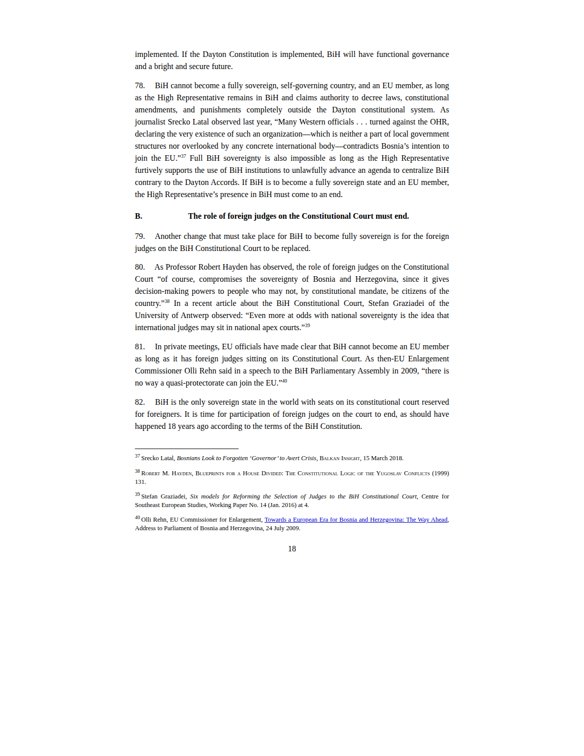implemented. If the Dayton Constitution is implemented, BiH will have functional governance and a bright and secure future.
78. BiH cannot become a fully sovereign, self-governing country, and an EU member, as long as the High Representative remains in BiH and claims authority to decree laws, constitutional amendments, and punishments completely outside the Dayton constitutional system. As journalist Srecko Latal observed last year, “Many Western officials . . . turned against the OHR, declaring the very existence of such an organization—which is neither a part of local government structures nor overlooked by any concrete international body—contradicts Bosnia’s intention to join the EU.”37 Full BiH sovereignty is also impossible as long as the High Representative furtively supports the use of BiH institutions to unlawfully advance an agenda to centralize BiH contrary to the Dayton Accords. If BiH is to become a fully sovereign state and an EU member, the High Representative’s presence in BiH must come to an end.
B. The role of foreign judges on the Constitutional Court must end.
79. Another change that must take place for BiH to become fully sovereign is for the foreign judges on the BiH Constitutional Court to be replaced.
80. As Professor Robert Hayden has observed, the role of foreign judges on the Constitutional Court “of course, compromises the sovereignty of Bosnia and Herzegovina, since it gives decision-making powers to people who may not, by constitutional mandate, be citizens of the country.”38 In a recent article about the BiH Constitutional Court, Stefan Graziadei of the University of Antwerp observed: “Even more at odds with national sovereignty is the idea that international judges may sit in national apex courts.”39
81. In private meetings, EU officials have made clear that BiH cannot become an EU member as long as it has foreign judges sitting on its Constitutional Court. As then-EU Enlargement Commissioner Olli Rehn said in a speech to the BiH Parliamentary Assembly in 2009, “there is no way a quasi-protectorate can join the EU.”40
82. BiH is the only sovereign state in the world with seats on its constitutional court reserved for foreigners. It is time for participation of foreign judges on the court to end, as should have happened 18 years ago according to the terms of the BiH Constitution.
37 Srecko Latal, Bosnians Look to Forgotten ‘Governor’ to Avert Crisis, Balkan Insight, 15 March 2018.
38 Robert M. Hayden, Blueprints for a House Divided: The Constitutional Logic of the Yugoslav Conflicts (1999) 131.
39 Stefan Graziadei, Six models for Reforming the Selection of Judges to the BiH Constitutional Court, Centre for Southeast European Studies, Working Paper No. 14 (Jan. 2016) at 4.
40 Olli Rehn, EU Commissioner for Enlargement, Towards a European Era for Bosnia and Herzegovina: The Way Ahead, Address to Parliament of Bosnia and Herzegovina, 24 July 2009.
18